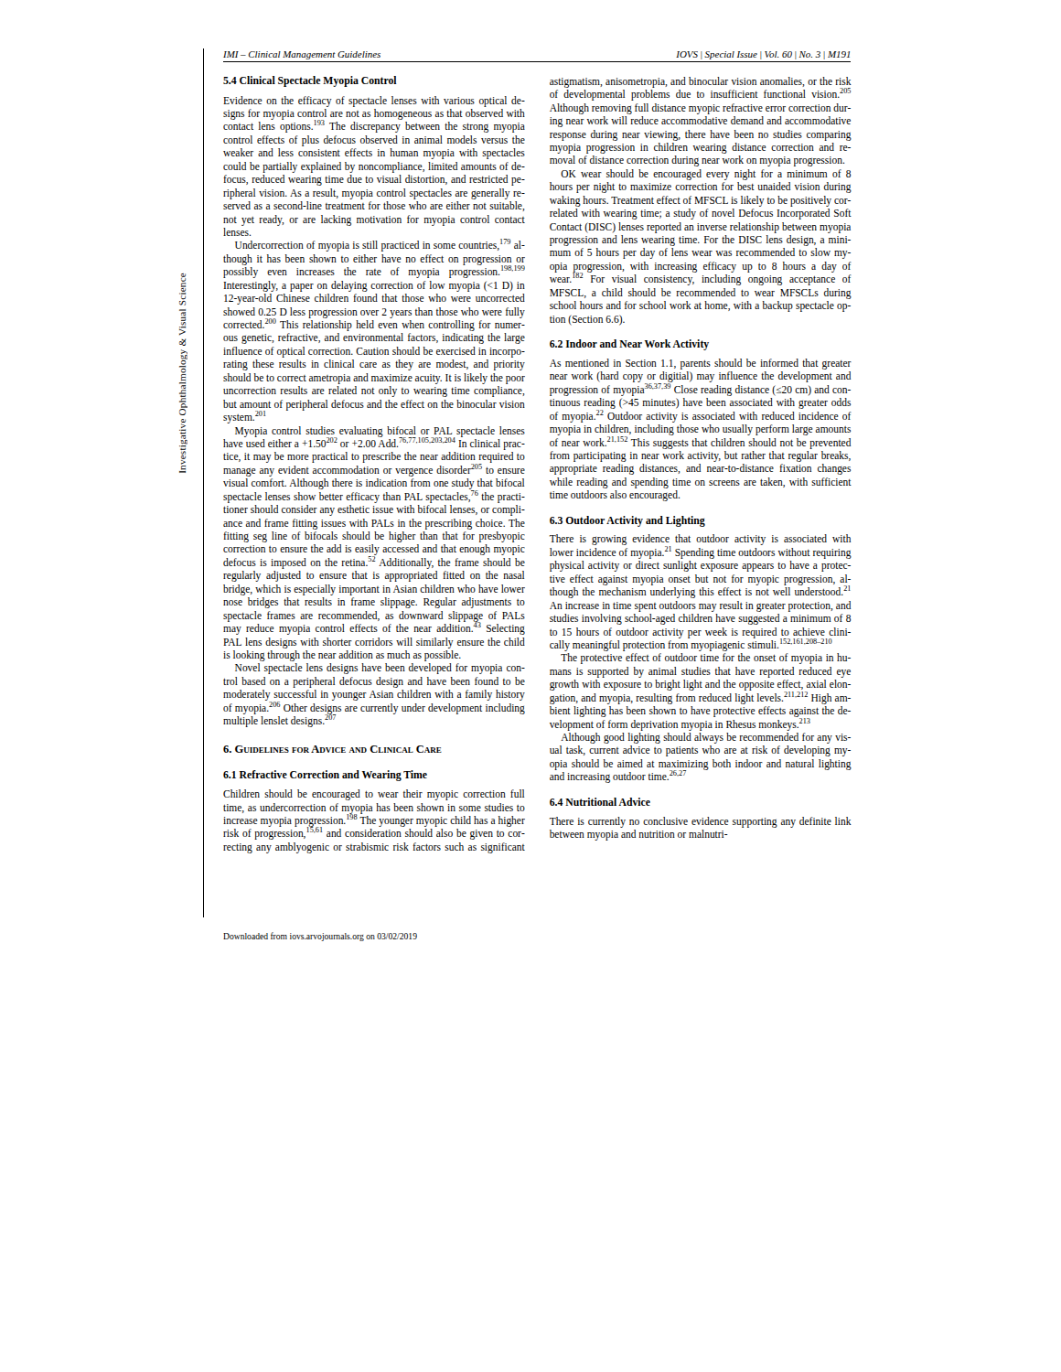IMI – Clinical Management Guidelines
IOVS | Special Issue | Vol. 60 | No. 3 | M191
Investigative Ophthalmology & Visual Science
5.4 Clinical Spectacle Myopia Control
Evidence on the efficacy of spectacle lenses with various optical designs for myopia control are not as homogeneous as that observed with contact lens options.193 The discrepancy between the strong myopia control effects of plus defocus observed in animal models versus the weaker and less consistent effects in human myopia with spectacles could be partially explained by noncompliance, limited amounts of defocus, reduced wearing time due to visual distortion, and restricted peripheral vision. As a result, myopia control spectacles are generally reserved as a second-line treatment for those who are either not suitable, not yet ready, or are lacking motivation for myopia control contact lenses.
Undercorrection of myopia is still practiced in some countries,179 although it has been shown to either have no effect on progression or possibly even increases the rate of myopia progression.198,199 Interestingly, a paper on delaying correction of low myopia (<1 D) in 12-year-old Chinese children found that those who were uncorrected showed 0.25 D less progression over 2 years than those who were fully corrected.200 This relationship held even when controlling for numerous genetic, refractive, and environmental factors, indicating the large influence of optical correction. Caution should be exercised in incorporating these results in clinical care as they are modest, and priority should be to correct ametropia and maximize acuity. It is likely the poor uncorrection results are related not only to wearing time compliance, but amount of peripheral defocus and the effect on the binocular vision system.201
Myopia control studies evaluating bifocal or PAL spectacle lenses have used either a +1.50202 or +2.00 Add.76,77,105,203,204 In clinical practice, it may be more practical to prescribe the near addition required to manage any evident accommodation or vergence disorder205 to ensure visual comfort. Although there is indication from one study that bifocal spectacle lenses show better efficacy than PAL spectacles,76 the practitioner should consider any esthetic issue with bifocal lenses, or compliance and frame fitting issues with PALs in the prescribing choice. The fitting seg line of bifocals should be higher than that for presbyopic correction to ensure the add is easily accessed and that enough myopic defocus is imposed on the retina.52 Additionally, the frame should be regularly adjusted to ensure that is appropriated fitted on the nasal bridge, which is especially important in Asian children who have lower nose bridges that results in frame slippage. Regular adjustments to spectacle frames are recommended, as downward slippage of PALs may reduce myopia control effects of the near addition.43 Selecting PAL lens designs with shorter corridors will similarly ensure the child is looking through the near addition as much as possible.
Novel spectacle lens designs have been developed for myopia control based on a peripheral defocus design and have been found to be moderately successful in younger Asian children with a family history of myopia.206 Other designs are currently under development including multiple lenslet designs.207
6. Guidelines for Advice and Clinical Care
6.1 Refractive Correction and Wearing Time
Children should be encouraged to wear their myopic correction full time, as undercorrection of myopia has been shown in some studies to increase myopia progression.198 The younger myopic child has a higher risk of progression,15,61 and consideration should also be given to correcting any amblyogenic or strabismic risk factors such as significant astigmatism, anisometropia, and binocular vision anomalies, or the risk of developmental problems due to insufficient functional vision.205 Although removing full distance myopic refractive error correction during near work will reduce accommodative demand and accommodative response during near viewing, there have been no studies comparing myopia progression in children wearing distance correction and removal of distance correction during near work on myopia progression.
OK wear should be encouraged every night for a minimum of 8 hours per night to maximize correction for best unaided vision during waking hours. Treatment effect of MFSCL is likely to be positively correlated with wearing time; a study of novel Defocus Incorporated Soft Contact (DISC) lenses reported an inverse relationship between myopia progression and lens wearing time. For the DISC lens design, a minimum of 5 hours per day of lens wear was recommended to slow myopia progression, with increasing efficacy up to 8 hours a day of wear.182 For visual consistency, including ongoing acceptance of MFSCL, a child should be recommended to wear MFSCLs during school hours and for school work at home, with a backup spectacle option (Section 6.6).
6.2 Indoor and Near Work Activity
As mentioned in Section 1.1, parents should be informed that greater near work (hard copy or digitial) may influence the development and progression of myopia36,37,39 Close reading distance (≤20 cm) and continuous reading (>45 minutes) have been associated with greater odds of myopia.22 Outdoor activity is associated with reduced incidence of myopia in children, including those who usually perform large amounts of near work.21,152 This suggests that children should not be prevented from participating in near work activity, but rather that regular breaks, appropriate reading distances, and near-to-distance fixation changes while reading and spending time on screens are taken, with sufficient time outdoors also encouraged.
6.3 Outdoor Activity and Lighting
There is growing evidence that outdoor activity is associated with lower incidence of myopia.21 Spending time outdoors without requiring physical activity or direct sunlight exposure appears to have a protective effect against myopia onset but not for myopic progression, although the mechanism underlying this effect is not well understood.21 An increase in time spent outdoors may result in greater protection, and studies involving school-aged children have suggested a minimum of 8 to 15 hours of outdoor activity per week is required to achieve clinically meaningful protection from myopiagenic stimuli.152,161,208–210
The protective effect of outdoor time for the onset of myopia in humans is supported by animal studies that have reported reduced eye growth with exposure to bright light and the opposite effect, axial elongation, and myopia, resulting from reduced light levels.211,212 High ambient lighting has been shown to have protective effects against the development of form deprivation myopia in Rhesus monkeys.213
Although good lighting should always be recommended for any visual task, current advice to patients who are at risk of developing myopia should be aimed at maximizing both indoor and natural lighting and increasing outdoor time.26,27
6.4 Nutritional Advice
There is currently no conclusive evidence supporting any definite link between myopia and nutrition or malnutri-
Downloaded from iovs.arvojournals.org on 03/02/2019